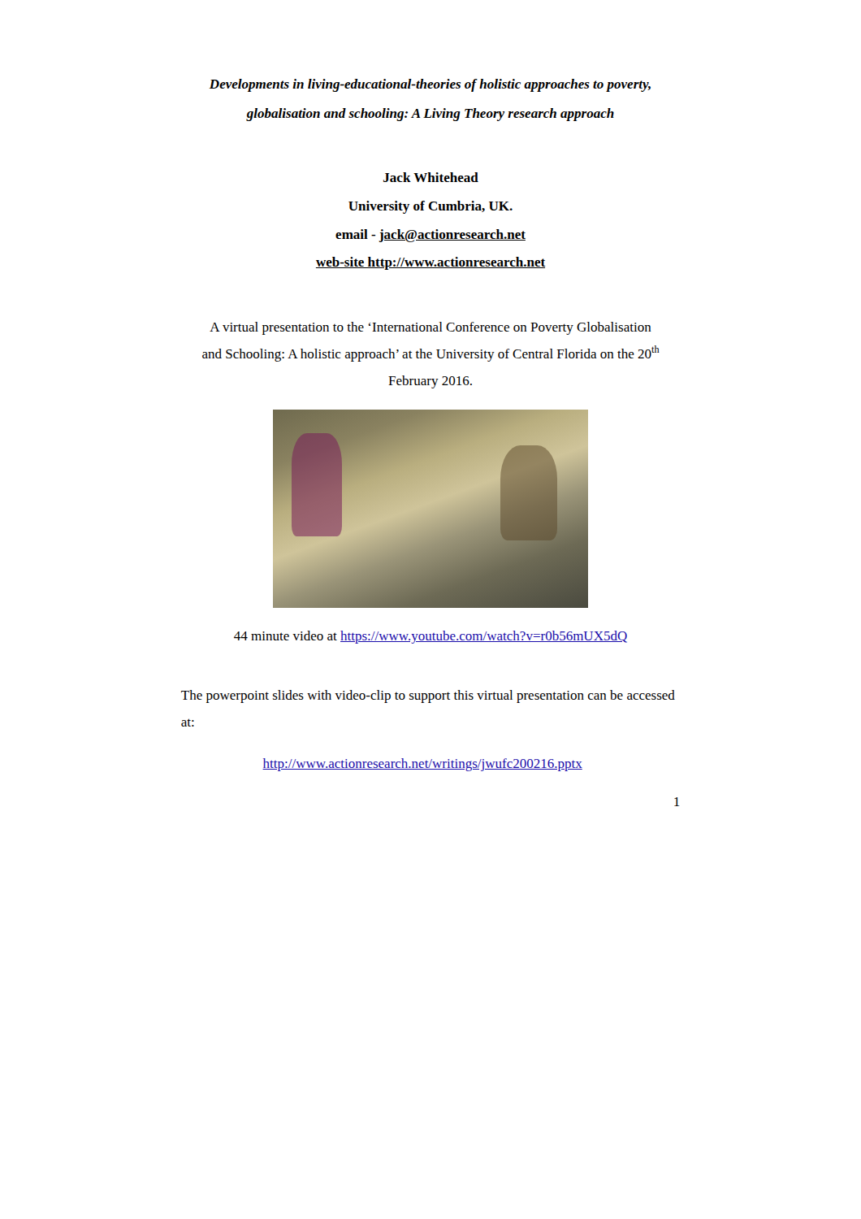Developments in living-educational-theories of holistic approaches to poverty, globalisation and schooling: A Living Theory research approach
Jack Whitehead
University of Cumbria, UK.
email - jack@actionresearch.net
web-site http://www.actionresearch.net
A virtual presentation to the ‘International Conference on Poverty Globalisation and Schooling: A holistic approach’ at the University of Central Florida on the 20th February 2016.
44 minute video at https://www.youtube.com/watch?v=r0b56mUX5dQ
The powerpoint slides with video-clip to support this virtual presentation can be accessed at:
http://www.actionresearch.net/writings/jwufc200216.pptx
1